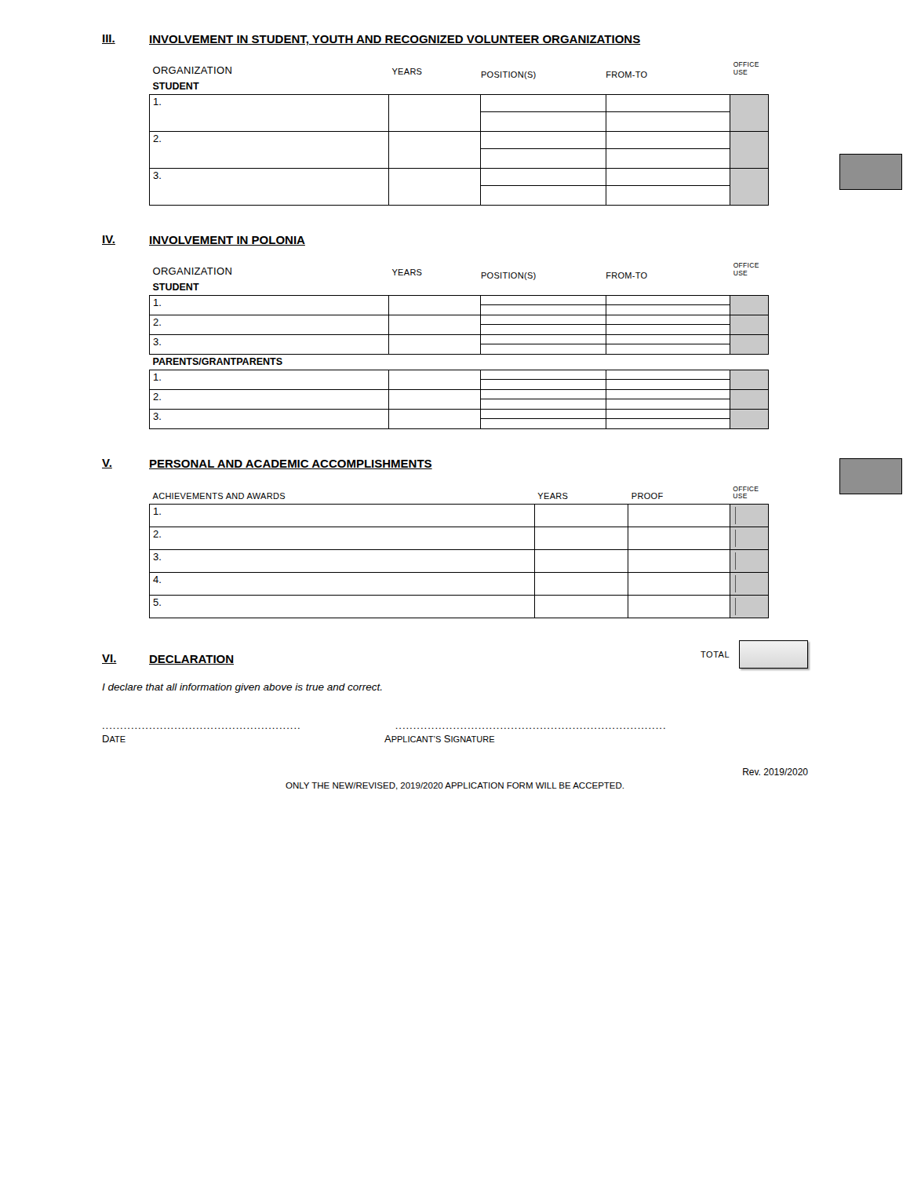III.
INVOLVEMENT IN STUDENT, YOUTH AND RECOGNIZED VOLUNTEER ORGANIZATIONS
| ORGANIZATION | YEARS | POSITION(S) | FROM-TO | OFFICE USE |
| STUDENT |
| 1. | | | | |
| 2. | | | | |
| 3. | | | | |
IV.
INVOLVEMENT IN POLONIA
| ORGANIZATION | YEARS | POSITION(S) | FROM-TO | OFFICE USE |
| STUDENT |
| 1. | | | | |
| 2. | | | | |
| 3. | | | | |
| PARENTS/GRANTPARENTS |
| 1. | | | | |
| 2. | | | | |
| 3. | | | | |
V.
PERSONAL AND ACADEMIC ACCOMPLISHMENTS
| ACHIEVEMENTS AND AWARDS | YEARS | PROOF | OFFICE USE |
| 1. | | | |
| 2. | | | |
| 3. | | | |
| 4. | | | |
| 5. | | | |
TOTAL
VI.
DECLARATION
I declare that all information given above is true and correct.
....................................................... ...........................................................................
DATE APPLICANT’S SIGNATURE
Rev. 2019/2020
ONLY THE NEW/REVISED, 2019/2020 APPLICATION FORM WILL BE ACCEPTED.